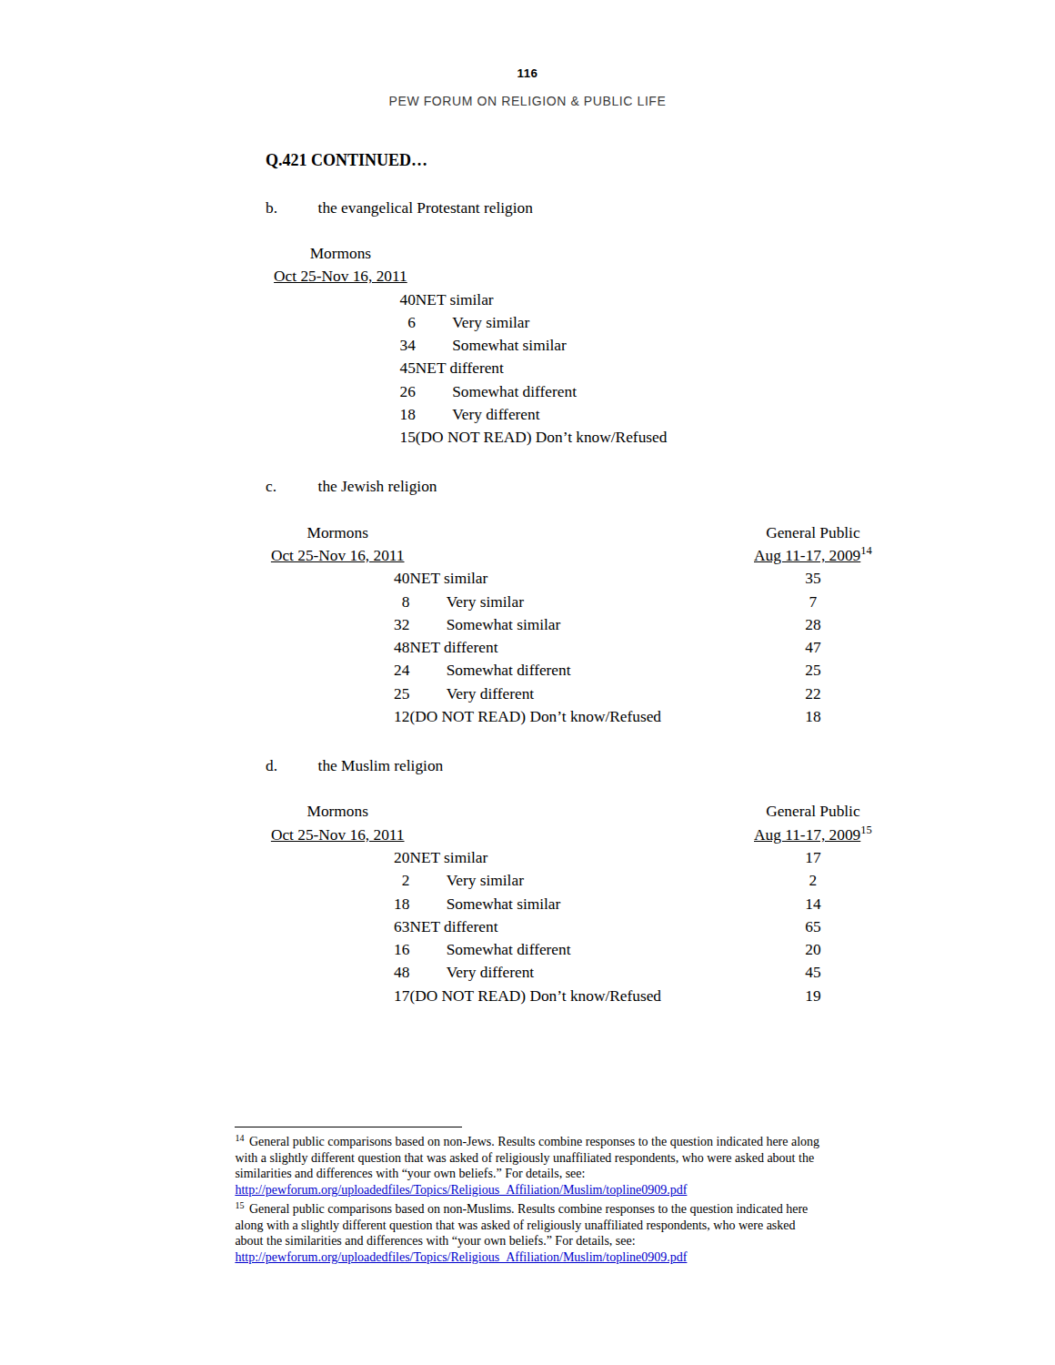116
PEW FORUM ON RELIGION & PUBLIC LIFE
Q.421 CONTINUED…
b. the evangelical Protestant religion
| Mormons | | |
| Oct 25-Nov 16, 2011 | | |
| 40 | NET similar | |
| 6 | Very similar | |
| 34 | Somewhat similar | |
| 45 | NET different | |
| 26 | Somewhat different | |
| 18 | Very different | |
| 15 | (DO NOT READ) Don’t know/Refused | |
c. the Jewish religion
| Mormons | | General Public |
| Oct 25-Nov 16, 2011 | | Aug 11-17, 2009 14 |
| 40 | NET similar | 35 |
| 8 | Very similar | 7 |
| 32 | Somewhat similar | 28 |
| 48 | NET different | 47 |
| 24 | Somewhat different | 25 |
| 25 | Very different | 22 |
| 12 | (DO NOT READ) Don’t know/Refused | 18 |
d. the Muslim religion
| Mormons | | General Public |
| Oct 25-Nov 16, 2011 | | Aug 11-17, 2009 15 |
| 20 | NET similar | 17 |
| 2 | Very similar | 2 |
| 18 | Somewhat similar | 14 |
| 63 | NET different | 65 |
| 16 | Somewhat different | 20 |
| 48 | Very different | 45 |
| 17 | (DO NOT READ) Don’t know/Refused | 19 |
14 General public comparisons based on non-Jews. Results combine responses to the question indicated here along with a slightly different question that was asked of religiously unaffiliated respondents, who were asked about the similarities and differences with “your own beliefs.” For details, see:
http://pewforum.org/uploadedfiles/Topics/Religious_Affiliation/Muslim/topline0909.pdf
15 General public comparisons based on non-Muslims. Results combine responses to the question indicated here along with a slightly different question that was asked of religiously unaffiliated respondents, who were asked about the similarities and differences with “your own beliefs.” For details, see:
http://pewforum.org/uploadedfiles/Topics/Religious_Affiliation/Muslim/topline0909.pdf